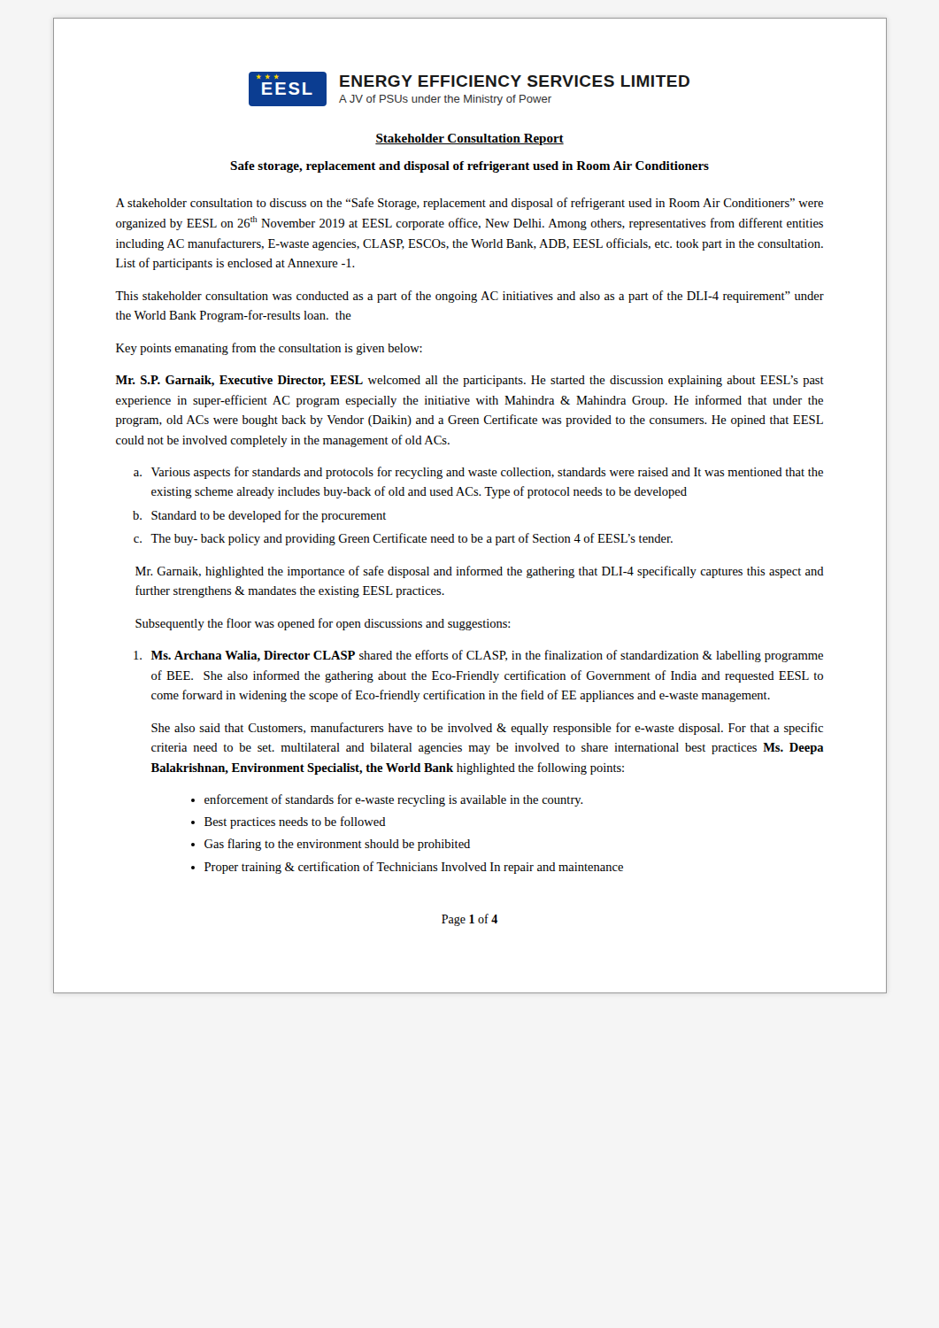★ ★ ★EESL
ENERGY EFFICIENCY SERVICES LIMITED
A JV of PSUs under the Ministry of Power
Stakeholder Consultation Report
Safe storage, replacement and disposal of refrigerant used in Room Air Conditioners
A stakeholder consultation to discuss on the “Safe Storage, replacement and disposal of refrigerant used in Room Air Conditioners” were organized by EESL on 26th November 2019 at EESL corporate office, New Delhi. Among others, representatives from different entities including AC manufacturers, E-waste agencies, CLASP, ESCOs, the World Bank, ADB, EESL officials, etc. took part in the consultation. List of participants is enclosed at Annexure -1.
This stakeholder consultation was conducted as a part of the ongoing AC initiatives and also as a part of the DLI-4 requirement” under the World Bank Program-for-results loan. the
Key points emanating from the consultation is given below:
Mr. S.P. Garnaik, Executive Director, EESL welcomed all the participants. He started the discussion explaining about EESL’s past experience in super-efficient AC program especially the initiative with Mahindra & Mahindra Group. He informed that under the program, old ACs were bought back by Vendor (Daikin) and a Green Certificate was provided to the consumers. He opined that EESL could not be involved completely in the management of old ACs.
Various aspects for standards and protocols for recycling and waste collection, standards were raised and It was mentioned that the existing scheme already includes buy-back of old and used ACs. Type of protocol needs to be developed
Standard to be developed for the procurement
The buy- back policy and providing Green Certificate need to be a part of Section 4 of EESL’s tender.
Mr. Garnaik, highlighted the importance of safe disposal and informed the gathering that DLI-4 specifically captures this aspect and further strengthens & mandates the existing EESL practices.
Subsequently the floor was opened for open discussions and suggestions:
Ms. Archana Walia, Director CLASP shared the efforts of CLASP, in the finalization of standardization & labelling programme of BEE. She also informed the gathering about the Eco-Friendly certification of Government of India and requested EESL to come forward in widening the scope of Eco-friendly certification in the field of EE appliances and e-waste management.
She also said that Customers, manufacturers have to be involved & equally responsible for e-waste disposal. For that a specific criteria need to be set. multilateral and bilateral agencies may be involved to share international best practices Ms. Deepa Balakrishnan, Environment Specialist, the World Bank highlighted the following points:
enforcement of standards for e-waste recycling is available in the country.
Best practices needs to be followed
Gas flaring to the environment should be prohibited
Proper training & certification of Technicians Involved In repair and maintenance
Page 1 of 4